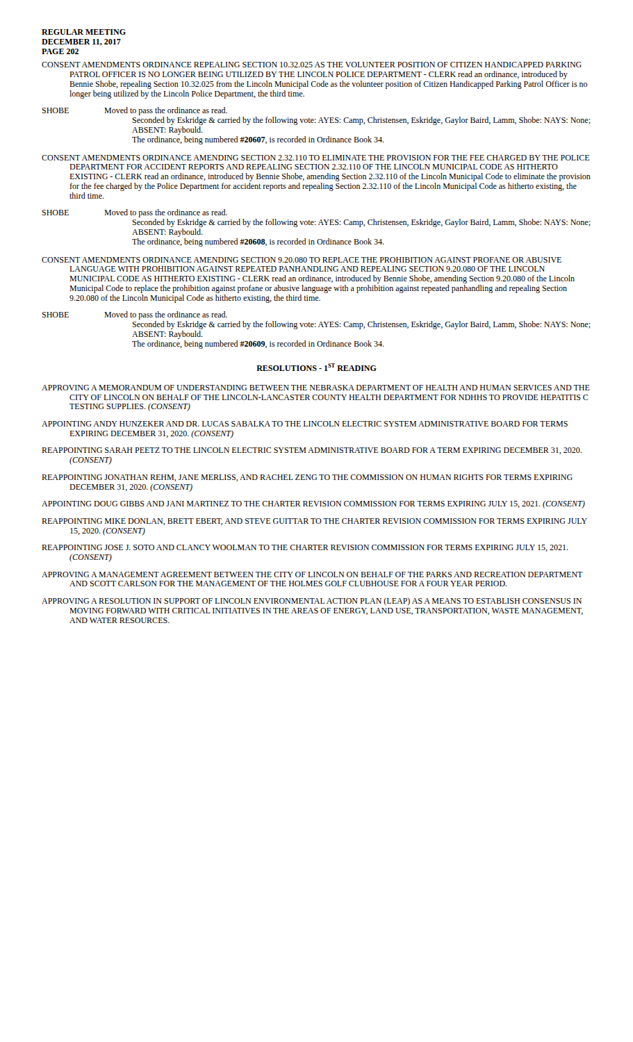REGULAR MEETING
DECEMBER 11, 2017
PAGE 202
CONSENT AMENDMENTS ORDINANCE REPEALING SECTION 10.32.025 AS THE VOLUNTEER POSITION OF CITIZEN HANDICAPPED PARKING PATROL OFFICER IS NO LONGER BEING UTILIZED BY THE LINCOLN POLICE DEPARTMENT - CLERK read an ordinance, introduced by Bennie Shobe, repealing Section 10.32.025 from the Lincoln Municipal Code as the volunteer position of Citizen Handicapped Parking Patrol Officer is no longer being utilized by the Lincoln Police Department, the third time.
SHOBE
Moved to pass the ordinance as read.
Seconded by Eskridge & carried by the following vote: AYES: Camp, Christensen, Eskridge, Gaylor Baird, Lamm, Shobe: NAYS: None; ABSENT: Raybould.
The ordinance, being numbered #20607, is recorded in Ordinance Book 34.
CONSENT AMENDMENTS ORDINANCE AMENDING SECTION 2.32.110 TO ELIMINATE THE PROVISION FOR THE FEE CHARGED BY THE POLICE DEPARTMENT FOR ACCIDENT REPORTS AND REPEALING SECTION 2.32.110 OF THE LINCOLN MUNICIPAL CODE AS HITHERTO EXISTING - CLERK read an ordinance, introduced by Bennie Shobe, amending Section 2.32.110 of the Lincoln Municipal Code to eliminate the provision for the fee charged by the Police Department for accident reports and repealing Section 2.32.110 of the Lincoln Municipal Code as hitherto existing, the third time.
SHOBE
Moved to pass the ordinance as read.
Seconded by Eskridge & carried by the following vote: AYES: Camp, Christensen, Eskridge, Gaylor Baird, Lamm, Shobe: NAYS: None; ABSENT: Raybould.
The ordinance, being numbered #20608, is recorded in Ordinance Book 34.
CONSENT AMENDMENTS ORDINANCE AMENDING SECTION 9.20.080 TO REPLACE THE PROHIBITION AGAINST PROFANE OR ABUSIVE LANGUAGE WITH PROHIBITION AGAINST REPEATED PANHANDLING AND REPEALING SECTION 9.20.080 OF THE LINCOLN MUNICIPAL CODE AS HITHERTO EXISTING - CLERK read an ordinance, introduced by Bennie Shobe, amending Section 9.20.080 of the Lincoln Municipal Code to replace the prohibition against profane or abusive language with a prohibition against repeated panhandling and repealing Section 9.20.080 of the Lincoln Municipal Code as hitherto existing, the third time.
SHOBE
Moved to pass the ordinance as read.
Seconded by Eskridge & carried by the following vote: AYES: Camp, Christensen, Eskridge, Gaylor Baird, Lamm, Shobe: NAYS: None; ABSENT: Raybould.
The ordinance, being numbered #20609, is recorded in Ordinance Book 34.
RESOLUTIONS - 1ST READING
APPROVING A MEMORANDUM OF UNDERSTANDING BETWEEN THE NEBRASKA DEPARTMENT OF HEALTH AND HUMAN SERVICES AND THE CITY OF LINCOLN ON BEHALF OF THE LINCOLN-LANCASTER COUNTY HEALTH DEPARTMENT FOR NDHHS TO PROVIDE HEPATITIS C TESTING SUPPLIES. (CONSENT)
APPOINTING ANDY HUNZEKER AND DR. LUCAS SABALKA TO THE LINCOLN ELECTRIC SYSTEM ADMINISTRATIVE BOARD FOR TERMS EXPIRING DECEMBER 31, 2020. (CONSENT)
REAPPOINTING SARAH PEETZ TO THE LINCOLN ELECTRIC SYSTEM ADMINISTRATIVE BOARD FOR A TERM EXPIRING DECEMBER 31, 2020. (CONSENT)
REAPPOINTING JONATHAN REHM, JANE MERLISS, AND RACHEL ZENG TO THE COMMISSION ON HUMAN RIGHTS FOR TERMS EXPIRING DECEMBER 31, 2020. (CONSENT)
APPOINTING DOUG GIBBS AND JANI MARTINEZ TO THE CHARTER REVISION COMMISSION FOR TERMS EXPIRING JULY 15, 2021. (CONSENT)
REAPPOINTING MIKE DONLAN, BRETT EBERT, AND STEVE GUITTAR TO THE CHARTER REVISION COMMISSION FOR TERMS EXPIRING JULY 15, 2020. (CONSENT)
REAPPOINTING JOSE J. SOTO AND CLANCY WOOLMAN TO THE CHARTER REVISION COMMISSION FOR TERMS EXPIRING JULY 15, 2021. (CONSENT)
APPROVING A MANAGEMENT AGREEMENT BETWEEN THE CITY OF LINCOLN ON BEHALF OF THE PARKS AND RECREATION DEPARTMENT AND SCOTT CARLSON FOR THE MANAGEMENT OF THE HOLMES GOLF CLUBHOUSE FOR A FOUR YEAR PERIOD.
APPROVING A RESOLUTION IN SUPPORT OF LINCOLN ENVIRONMENTAL ACTION PLAN (LEAP) AS A MEANS TO ESTABLISH CONSENSUS IN MOVING FORWARD WITH CRITICAL INITIATIVES IN THE AREAS OF ENERGY, LAND USE, TRANSPORTATION, WASTE MANAGEMENT, AND WATER RESOURCES.